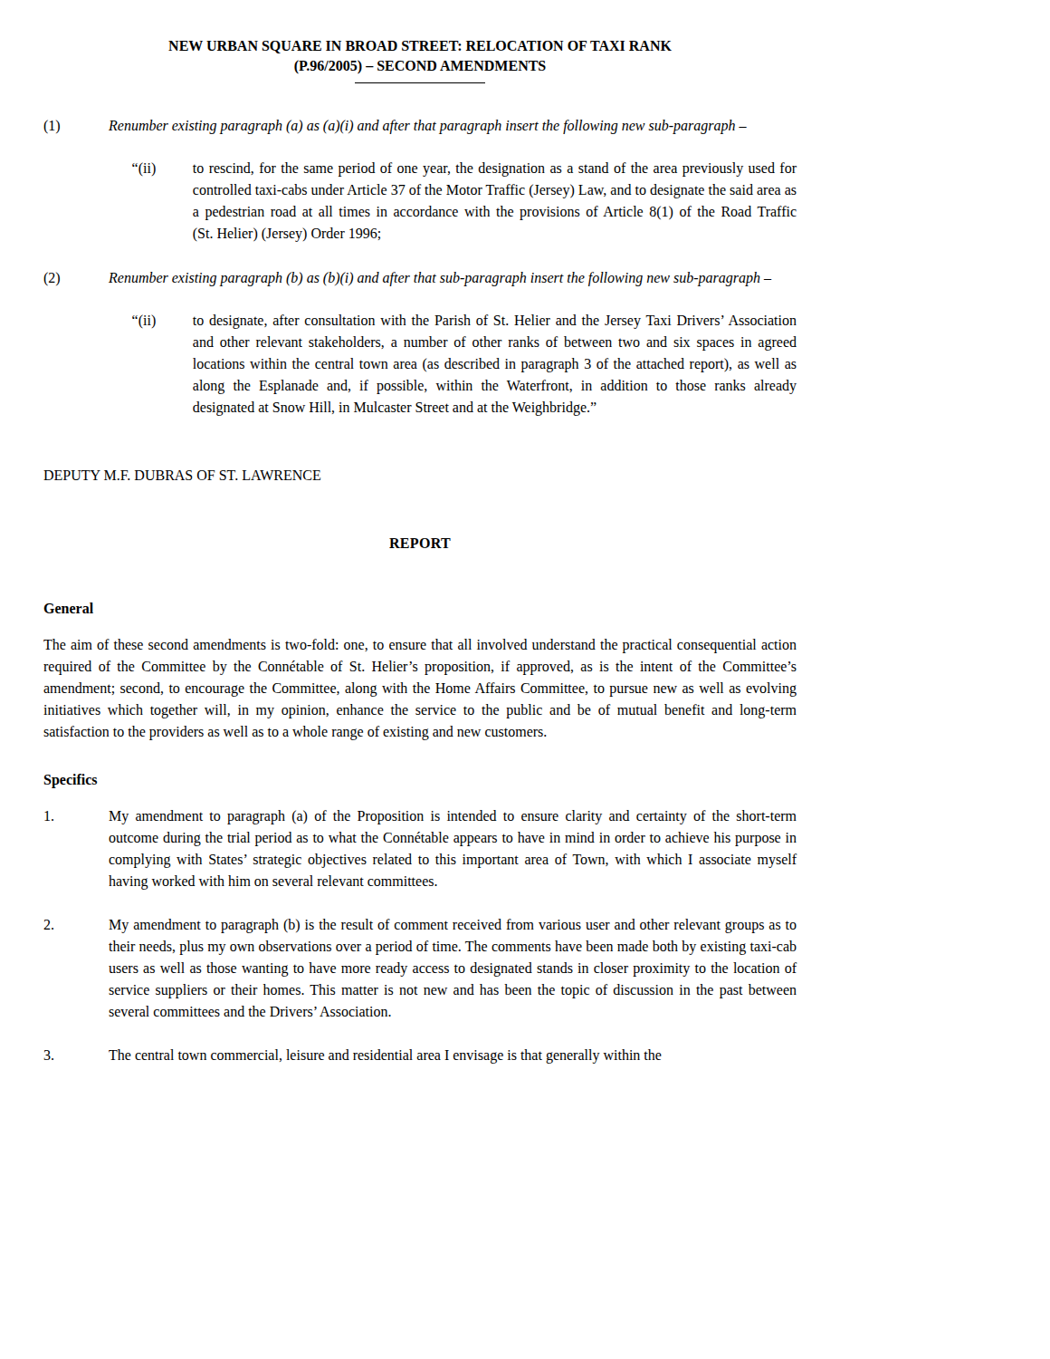New Urban Square in Broad Street: Relocation of Taxi Rank
(P.96/2005) – Second Amendments
(1)
Renumber existing paragraph (a) as (a)(i) and after that paragraph insert the following new sub-paragraph –
“(ii) to rescind, for the same period of one year, the designation as a stand of the area previously used for controlled taxi-cabs under Article 37 of the Motor Traffic (Jersey) Law, and to designate the said area as a pedestrian road at all times in accordance with the provisions of Article 8(1) of the Road Traffic (St. Helier) (Jersey) Order 1996;
(2)
Renumber existing paragraph (b) as (b)(i) and after that sub-paragraph insert the following new sub-paragraph –
“(ii) to designate, after consultation with the Parish of St. Helier and the Jersey Taxi Drivers’ Association and other relevant stakeholders, a number of other ranks of between two and six spaces in agreed locations within the central town area (as described in paragraph 3 of the attached report), as well as along the Esplanade and, if possible, within the Waterfront, in addition to those ranks already designated at Snow Hill, in Mulcaster Street and at the Weighbridge.”
Deputy M.F. Dubras of St. Lawrence
REPORT
General
The aim of these second amendments is two-fold: one, to ensure that all involved understand the practical consequential action required of the Committee by the Connétable of St. Helier’s proposition, if approved, as is the intent of the Committee’s amendment; second, to encourage the Committee, along with the Home Affairs Committee, to pursue new as well as evolving initiatives which together will, in my opinion, enhance the service to the public and be of mutual benefit and long-term satisfaction to the providers as well as to a whole range of existing and new customers.
Specifics
1. My amendment to paragraph (a) of the Proposition is intended to ensure clarity and certainty of the short-term outcome during the trial period as to what the Connétable appears to have in mind in order to achieve his purpose in complying with States’ strategic objectives related to this important area of Town, with which I associate myself having worked with him on several relevant committees.
2. My amendment to paragraph (b) is the result of comment received from various user and other relevant groups as to their needs, plus my own observations over a period of time. The comments have been made both by existing taxi-cab users as well as those wanting to have more ready access to designated stands in closer proximity to the location of service suppliers or their homes. This matter is not new and has been the topic of discussion in the past between several committees and the Drivers’ Association.
3. The central town commercial, leisure and residential area I envisage is that generally within the